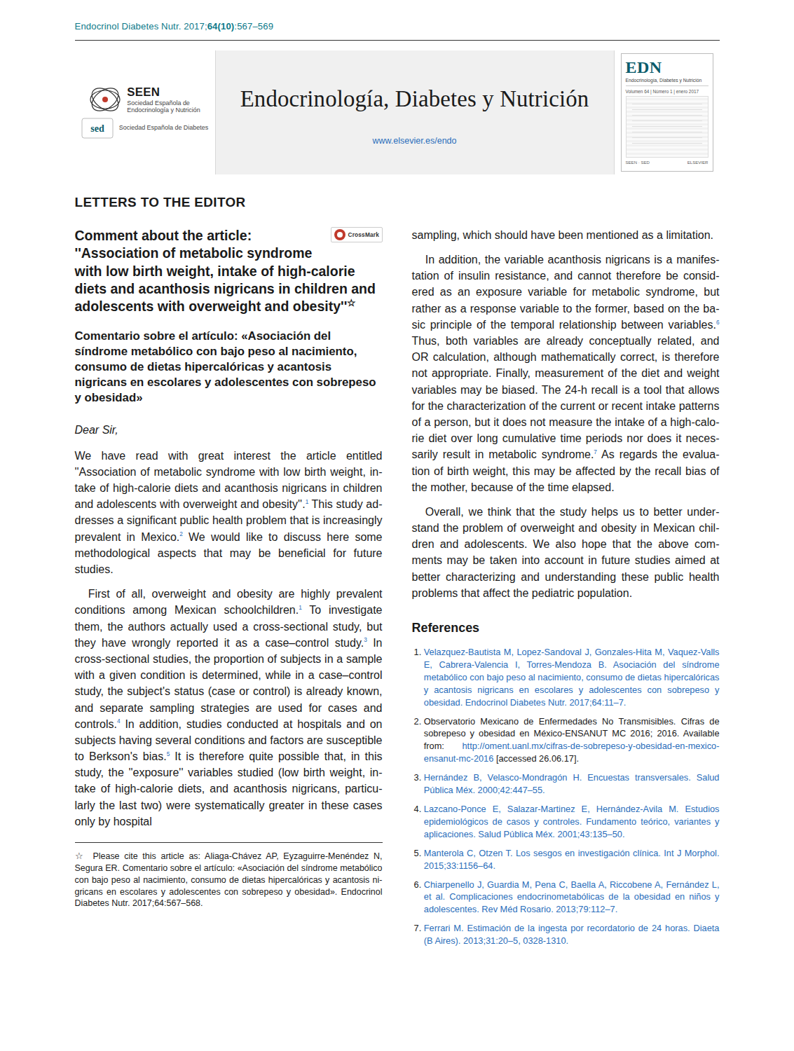Endocrinol Diabetes Nutr. 2017;64(10):567–569
SEEN Sociedad Española de
Endocrinología y Nutrición
sed
Sociedad Española de Diabetes
Endocrinología, Diabetes y Nutrición
www.elsevier.es/endo
EDN
Endocrinología, Diabetes y Nutrición
Volumen 64 | Número 1 | enero 2017
SEEN · SED ELSEVIER
LETTERS TO THE EDITOR
CrossMark
Comment about the article: ''Association of metabolic syndrome with low birth weight, intake of high-calorie diets and acanthosis nigricans in children and adolescents with overweight and obesity''☆
Comentario sobre el artículo: «Asociación del síndrome metabólico con bajo peso al nacimiento, consumo de dietas hipercalóricas y acantosis nigricans en escolares y adolescentes con sobrepeso y obesidad»
Dear Sir,
We have read with great interest the article entitled ''Association of metabolic syndrome with low birth weight, intake of high-calorie diets and acanthosis nigricans in children and adolescents with overweight and obesity''.1 This study addresses a significant public health problem that is increasingly prevalent in Mexico.2 We would like to discuss here some methodological aspects that may be beneficial for future studies.
First of all, overweight and obesity are highly prevalent conditions among Mexican schoolchildren.1 To investigate them, the authors actually used a cross-sectional study, but they have wrongly reported it as a case–control study.3 In cross-sectional studies, the proportion of subjects in a sample with a given condition is determined, while in a case–control study, the subject's status (case or control) is already known, and separate sampling strategies are used for cases and controls.4 In addition, studies conducted at hospitals and on subjects having several conditions and factors are susceptible to Berkson's bias.5 It is therefore quite possible that, in this study, the ''exposure'' variables studied (low birth weight, intake of high-calorie diets, and acanthosis nigricans, particularly the last two) were systematically greater in these cases only by hospital
☆ Please cite this article as: Aliaga-Chávez AP, Eyzaguirre-Menéndez N, Segura ER. Comentario sobre el artículo: «Asociación del síndrome metabólico con bajo peso al nacimiento, consumo de dietas hipercalóricas y acantosis nigricans en escolares y adolescentes con sobrepeso y obesidad». Endocrinol Diabetes Nutr. 2017;64:567–568.
sampling, which should have been mentioned as a limitation.
In addition, the variable acanthosis nigricans is a manifestation of insulin resistance, and cannot therefore be considered as an exposure variable for metabolic syndrome, but rather as a response variable to the former, based on the basic principle of the temporal relationship between variables.6 Thus, both variables are already conceptually related, and OR calculation, although mathematically correct, is therefore not appropriate. Finally, measurement of the diet and weight variables may be biased. The 24-h recall is a tool that allows for the characterization of the current or recent intake patterns of a person, but it does not measure the intake of a high-calorie diet over long cumulative time periods nor does it necessarily result in metabolic syndrome.7 As regards the evaluation of birth weight, this may be affected by the recall bias of the mother, because of the time elapsed.
Overall, we think that the study helps us to better understand the problem of overweight and obesity in Mexican children and adolescents. We also hope that the above comments may be taken into account in future studies aimed at better characterizing and understanding these public health problems that affect the pediatric population.
References
Velazquez-Bautista M, Lopez-Sandoval J, Gonzales-Hita M, Vaquez-Valls E, Cabrera-Valencia I, Torres-Mendoza B. Asociación del síndrome metabólico con bajo peso al nacimiento, consumo de dietas hipercalóricas y acantosis nigricans en escolares y adolescentes con sobrepeso y obesidad. Endocrinol Diabetes Nutr. 2017;64:11–7.
Observatorio Mexicano de Enfermedades No Transmisibles. Cifras de sobrepeso y obesidad en México-ENSANUT MC 2016; 2016. Available from: http://oment.uanl.mx/cifras-de-sobrepeso-y-obesidad-en-mexico-ensanut-mc-2016 [accessed 26.06.17].
Hernández B, Velasco-Mondragón H. Encuestas transversales. Salud Pública Méx. 2000;42:447–55.
Lazcano-Ponce E, Salazar-Martinez E, Hernández-Avila M. Estudios epidemiológicos de casos y controles. Fundamento teórico, variantes y aplicaciones. Salud Pública Méx. 2001;43:135–50.
Manterola C, Otzen T. Los sesgos en investigación clínica. Int J Morphol. 2015;33:1156–64.
Chiarpenello J, Guardia M, Pena C, Baella A, Riccobene A, Fernández L, et al. Complicaciones endocrinometabólicas de la obesidad en niños y adolescentes. Rev Méd Rosario. 2013;79:112–7.
Ferrari M. Estimación de la ingesta por recordatorio de 24 horas. Diaeta (B Aires). 2013;31:20–5, 0328-1310.